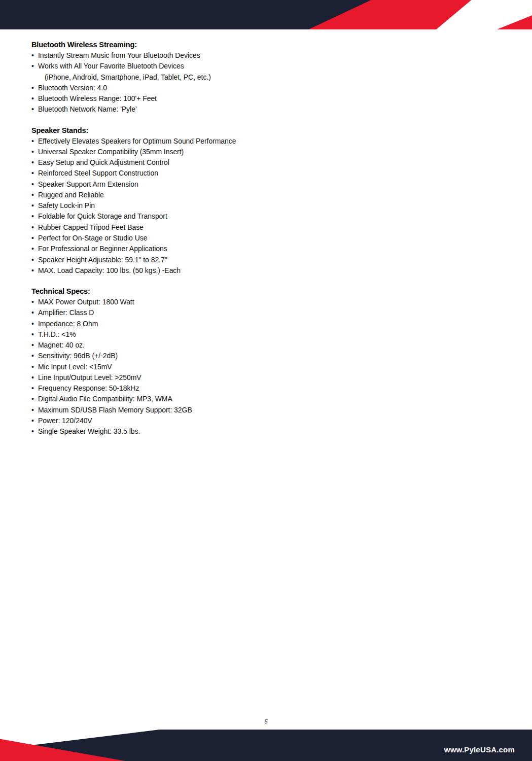Bluetooth Wireless Streaming:
Instantly Stream Music from Your Bluetooth Devices
Works with All Your Favorite Bluetooth Devices
(iPhone, Android, Smartphone, iPad, Tablet, PC, etc.)
Bluetooth Version: 4.0
Bluetooth Wireless Range: 100'+ Feet
Bluetooth Network Name: 'Pyle’
Speaker Stands:
Effectively Elevates Speakers for Optimum Sound Performance
Universal Speaker Compatibility (35mm Insert)
Easy Setup and Quick Adjustment Control
Reinforced Steel Support Construction
Speaker Support Arm Extension
Rugged and Reliable
Safety Lock-in Pin
Foldable for Quick Storage and Transport
Rubber Capped Tripod Feet Base
Perfect for On-Stage or Studio Use
For Professional or Beginner Applications
Speaker Height Adjustable: 59.1" to 82.7"
MAX. Load Capacity: 100 lbs. (50 kgs.) -Each
Technical Specs:
MAX Power Output: 1800 Watt
Amplifier: Class D
Impedance: 8 Ohm
T.H.D.: <1%
Magnet: 40 oz.
Sensitivity: 96dB (+/-2dB)
Mic Input Level: <15mV
Line Input/Output Level: >250mV
Frequency Response: 50-18kHz
Digital Audio File Compatibility: MP3, WMA
Maximum SD/USB Flash Memory Support: 32GB
Power: 120/240V
Single Speaker Weight: 33.5 lbs.
5
www.PyleUSA.com